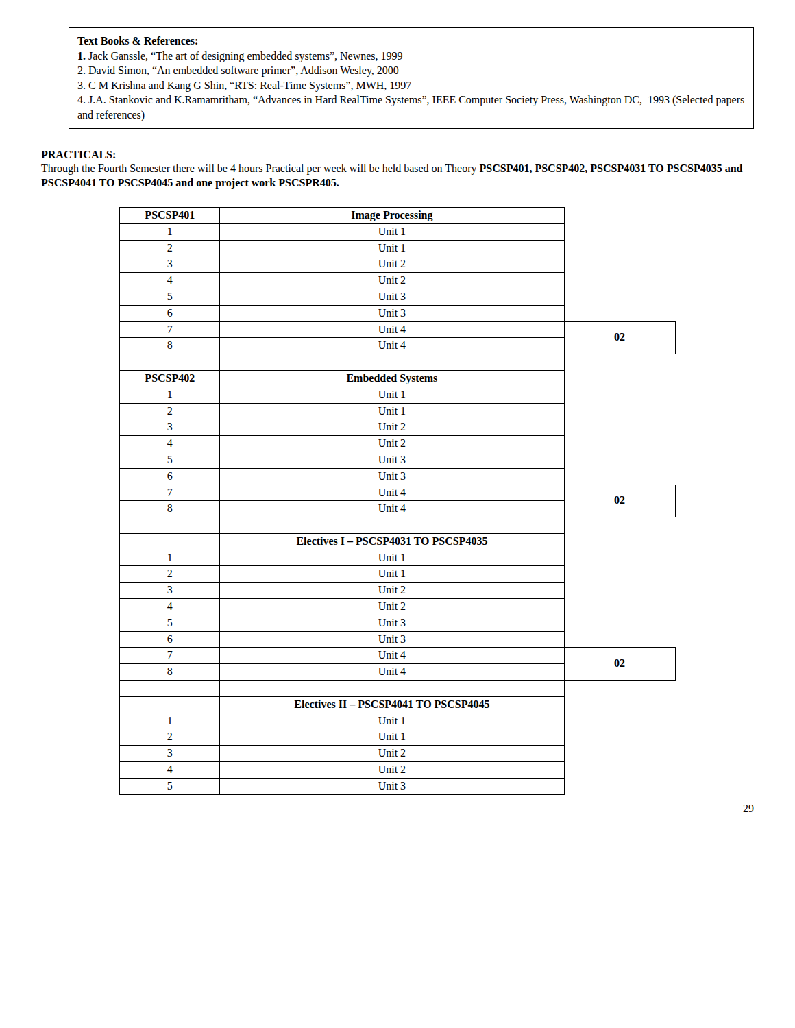Text Books & References:
1. Jack Ganssle, “The art of designing embedded systems”, Newnes, 1999
2. David Simon, “An embedded software primer”, Addison Wesley, 2000
3. C M Krishna and Kang G Shin, “RTS: Real-Time Systems”, MWH, 1997
4. J.A. Stankovic and K.Ramamritham, “Advances in Hard RealTime Systems”, IEEE Computer Society Press, Washington DC, 1993 (Selected papers and references)
PRACTICALS:
Through the Fourth Semester there will be 4 hours Practical per week will be held based on Theory PSCSP401, PSCSP402, PSCSP4031 TO PSCSP4035 and PSCSP4041 TO PSCSP4045 and one project work PSCSPR405.
| PSCSP401 | Image Processing | |
| 1 | Unit 1 | |
| 2 | Unit 1 | |
| 3 | Unit 2 | |
| 4 | Unit 2 | |
| 5 | Unit 3 | |
| 6 | Unit 3 | |
| 7 | Unit 4 | 02 |
| 8 | Unit 4 |
| PSCSP402 | Embedded Systems | |
| 1 | Unit 1 | |
| 2 | Unit 1 | |
| 3 | Unit 2 | |
| 4 | Unit 2 | |
| 5 | Unit 3 | |
| 6 | Unit 3 | |
| 7 | Unit 4 | 02 |
| 8 | Unit 4 |
| | Electives I – PSCSP4031 TO PSCSP4035 | |
| 1 | Unit 1 | |
| 2 | Unit 1 | |
| 3 | Unit 2 | |
| 4 | Unit 2 | |
| 5 | Unit 3 | |
| 6 | Unit 3 | |
| 7 | Unit 4 | 02 |
| 8 | Unit 4 |
| | Electives II – PSCSP4041 TO PSCSP4045 | |
| 1 | Unit 1 | |
| 2 | Unit 1 | |
| 3 | Unit 2 | |
| 4 | Unit 2 | |
| 5 | Unit 3 | |
29